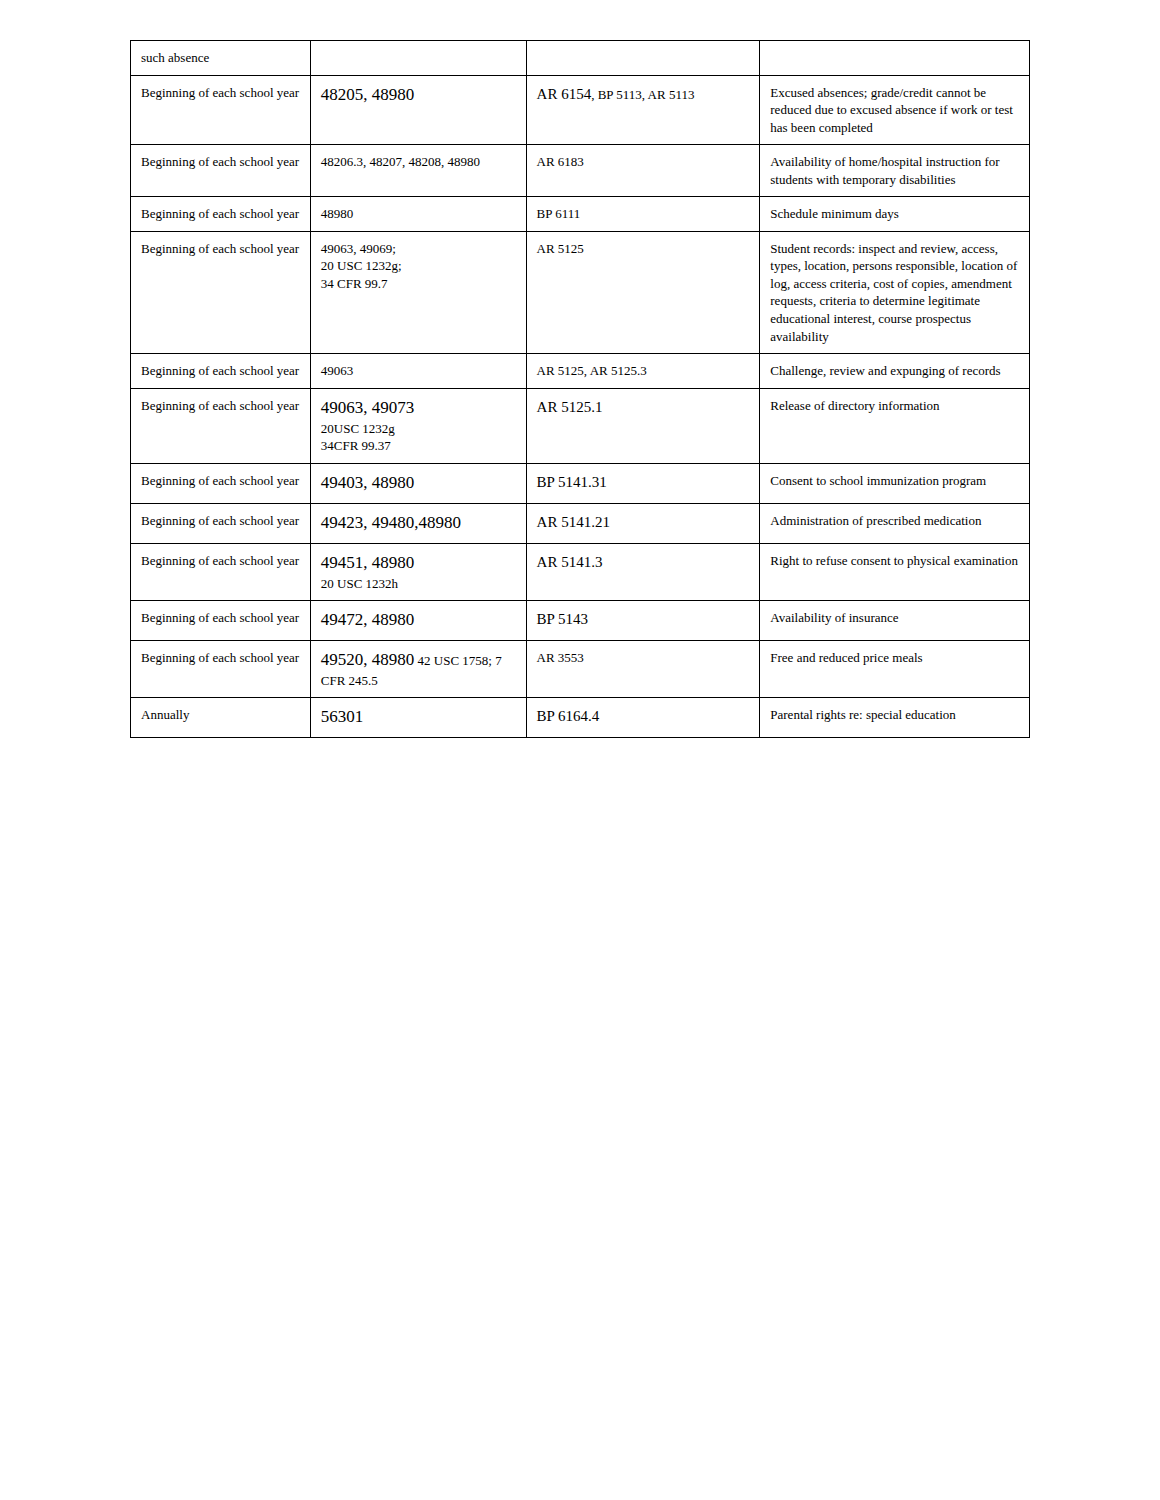| such absence | | | |
| Beginning of each school year | 48205, 48980 | AR 6154 , BP 5113, AR 5113 | Excused absences; grade/credit cannot be reduced due to excused absence if work or test has been completed |
| Beginning of each school year | 48206.3, 48207, 48208, 48980 | AR 6183 | Availability of home/hospital instruction for students with temporary disabilities |
| Beginning of each school year | 48980 | BP 6111 | Schedule minimum days |
| Beginning of each school year | 49063, 49069; 20 USC 1232g; 34 CFR 99.7 | AR 5125 | Student records: inspect and review, access, types, location, persons responsible, location of log, access criteria, cost of copies, amendment requests, criteria to determine legitimate educational interest, course prospectus availability |
| Beginning of each school year | 49063 | AR 5125, AR 5125.3 | Challenge, review and expunging of records |
| Beginning of each school year | 49063, 49073 20USC 1232g 34CFR 99.37 | AR 5125.1 | Release of directory information |
| Beginning of each school year | 49403, 48980 | BP 5141.31 | Consent to school immunization program |
| Beginning of each school year | 49423, 49480,48980 | AR 5141.21 | Administration of prescribed medication |
| Beginning of each school year | 49451, 48980 20 USC 1232h | AR 5141.3 | Right to refuse consent to physical examination |
| Beginning of each school year | 49472, 48980 | BP 5143 | Availability of insurance |
| Beginning of each school year | 49520, 48980 42 USC 1758; 7 CFR 245.5 | AR 3553 | Free and reduced price meals |
| Annually | 56301 | BP 6164.4 | Parental rights re: special education |